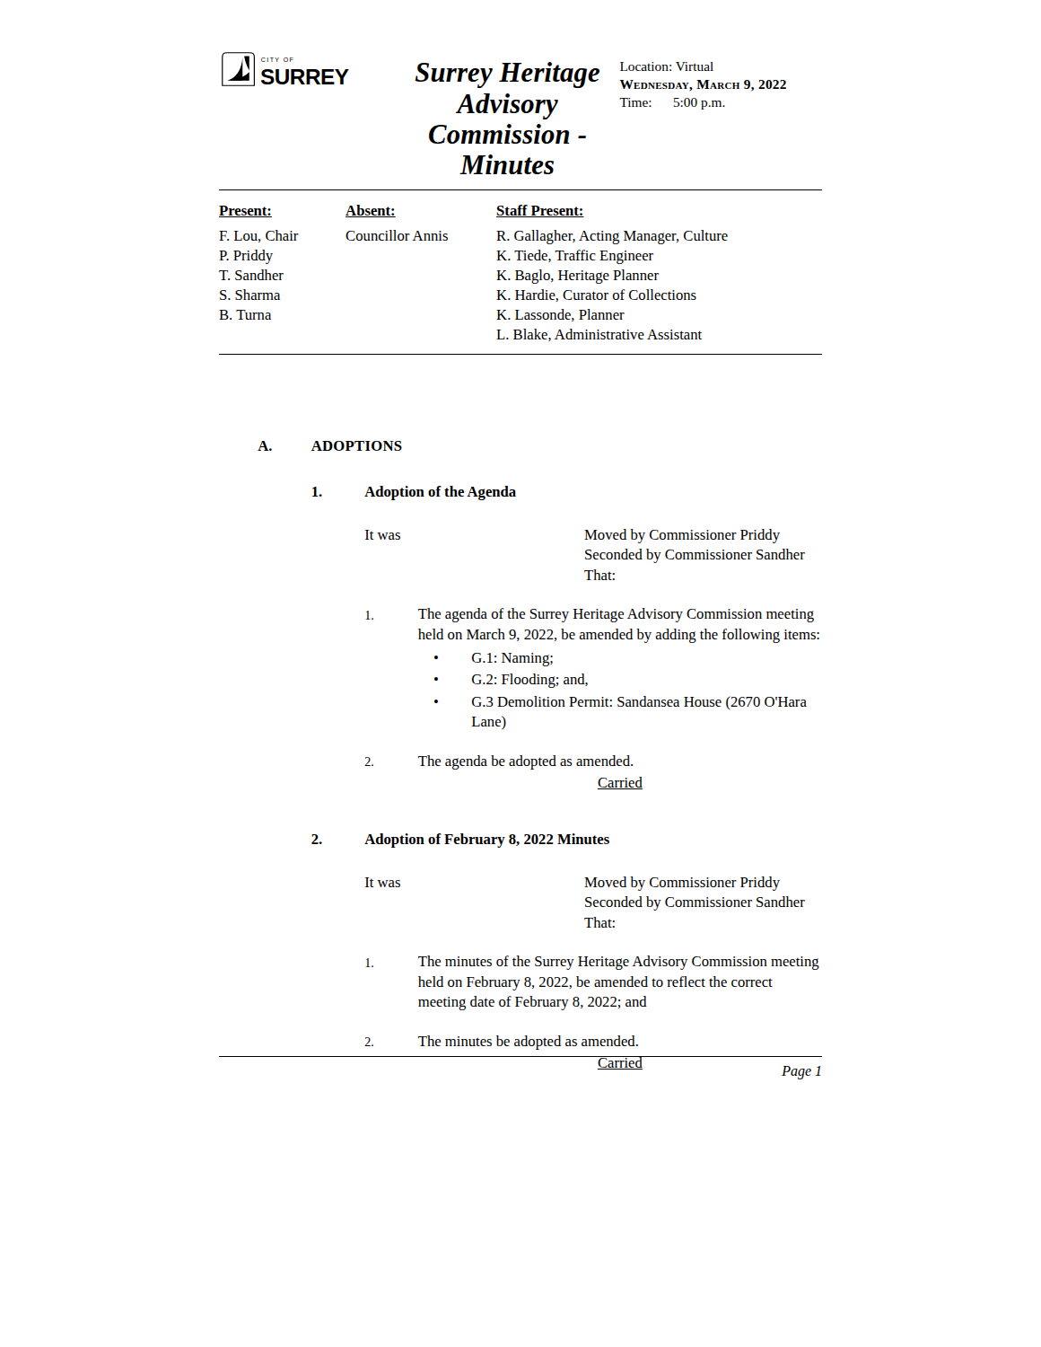CITY OF SURREY
Surrey Heritage Advisory
Commission - Minutes
Location: Virtual
Wednesday, March 9, 2022
Time: 5:00 p.m.
| Present: | Absent: | Staff Present: |
| --- | --- | --- |
| F. Lou, Chair | Councillor Annis | R. Gallagher, Acting Manager, Culture |
| P. Priddy | | K. Tiede, Traffic Engineer |
| T. Sandher | | K. Baglo, Heritage Planner |
| S. Sharma | | K. Hardie, Curator of Collections |
| B. Turna | | K. Lassonde, Planner |
| | | L. Blake, Administrative Assistant |
A.
ADOPTIONS
1.
Adoption of the Agenda
It was
Moved by Commissioner Priddy
Seconded by Commissioner Sandher
That:
1.
The agenda of the Surrey Heritage Advisory Commission meeting held on March 9, 2022, be amended by adding the following items:
•G.1: Naming;
•G.2: Flooding; and,
•G.3 Demolition Permit: Sandansea House (2670 O'Hara Lane)
2.
The agenda be adopted as amended.
Carried
2.
Adoption of February 8, 2022 Minutes
It was
Moved by Commissioner Priddy
Seconded by Commissioner Sandher
That:
1.
The minutes of the Surrey Heritage Advisory Commission meeting held on February 8, 2022, be amended to reflect the correct meeting date of February 8, 2022; and
2.
The minutes be adopted as amended.
Carried
Page 1